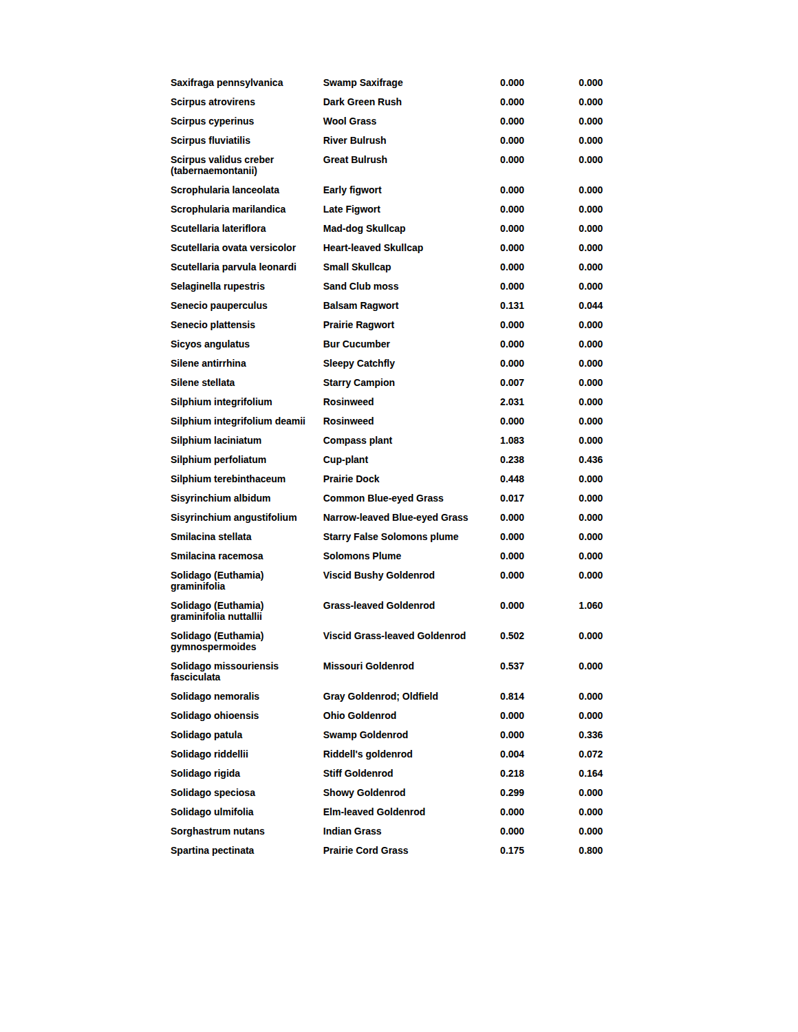| Saxifraga pennsylvanica | Swamp Saxifrage | 0.000 | 0.000 |
| Scirpus atrovirens | Dark Green Rush | 0.000 | 0.000 |
| Scirpus cyperinus | Wool Grass | 0.000 | 0.000 |
| Scirpus fluviatilis | River Bulrush | 0.000 | 0.000 |
| Scirpus validus creber (tabernaemontanii) | Great Bulrush | 0.000 | 0.000 |
| Scrophularia lanceolata | Early figwort | 0.000 | 0.000 |
| Scrophularia marilandica | Late Figwort | 0.000 | 0.000 |
| Scutellaria lateriflora | Mad-dog Skullcap | 0.000 | 0.000 |
| Scutellaria ovata versicolor | Heart-leaved Skullcap | 0.000 | 0.000 |
| Scutellaria parvula leonardi | Small Skullcap | 0.000 | 0.000 |
| Selaginella rupestris | Sand Club moss | 0.000 | 0.000 |
| Senecio pauperculus | Balsam Ragwort | 0.131 | 0.044 |
| Senecio plattensis | Prairie Ragwort | 0.000 | 0.000 |
| Sicyos angulatus | Bur Cucumber | 0.000 | 0.000 |
| Silene antirrhina | Sleepy Catchfly | 0.000 | 0.000 |
| Silene stellata | Starry Campion | 0.007 | 0.000 |
| Silphium integrifolium | Rosinweed | 2.031 | 0.000 |
| Silphium integrifolium deamii | Rosinweed | 0.000 | 0.000 |
| Silphium laciniatum | Compass plant | 1.083 | 0.000 |
| Silphium perfoliatum | Cup-plant | 0.238 | 0.436 |
| Silphium terebinthaceum | Prairie Dock | 0.448 | 0.000 |
| Sisyrinchium albidum | Common Blue-eyed Grass | 0.017 | 0.000 |
| Sisyrinchium angustifolium | Narrow-leaved Blue-eyed Grass | 0.000 | 0.000 |
| Smilacina stellata | Starry False Solomons plume | 0.000 | 0.000 |
| Smilacina racemosa | Solomons Plume | 0.000 | 0.000 |
| Solidago (Euthamia) graminifolia | Viscid Bushy Goldenrod | 0.000 | 0.000 |
| Solidago (Euthamia) graminifolia nuttallii | Grass-leaved Goldenrod | 0.000 | 1.060 |
| Solidago (Euthamia) gymnospermoides | Viscid Grass-leaved Goldenrod | 0.502 | 0.000 |
| Solidago missouriensis fasciculata | Missouri Goldenrod | 0.537 | 0.000 |
| Solidago nemoralis | Gray Goldenrod; Oldfield | 0.814 | 0.000 |
| Solidago ohioensis | Ohio Goldenrod | 0.000 | 0.000 |
| Solidago patula | Swamp Goldenrod | 0.000 | 0.336 |
| Solidago riddellii | Riddell's goldenrod | 0.004 | 0.072 |
| Solidago rigida | Stiff Goldenrod | 0.218 | 0.164 |
| Solidago speciosa | Showy Goldenrod | 0.299 | 0.000 |
| Solidago ulmifolia | Elm-leaved Goldenrod | 0.000 | 0.000 |
| Sorghastrum nutans | Indian Grass | 0.000 | 0.000 |
| Spartina pectinata | Prairie Cord Grass | 0.175 | 0.800 |